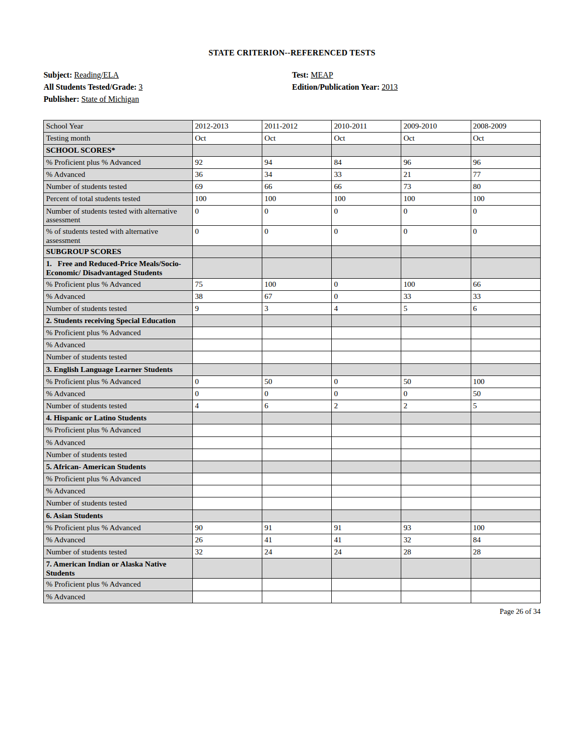STATE CRITERION--REFERENCED TESTS
| Subject: Reading/ELA | Test: MEAP |
| All Students Tested/Grade: 3 | Edition/Publication Year: 2013 |
| Publisher: State of Michigan | |
| School Year | 2012-2013 | 2011-2012 | 2010-2011 | 2009-2010 | 2008-2009 |
| Testing month | Oct | Oct | Oct | Oct | Oct |
| SCHOOL SCORES* | | | | | |
| % Proficient plus % Advanced | 92 | 94 | 84 | 96 | 96 |
| % Advanced | 36 | 34 | 33 | 21 | 77 |
| Number of students tested | 69 | 66 | 66 | 73 | 80 |
| Percent of total students tested | 100 | 100 | 100 | 100 | 100 |
| Number of students tested with alternative assessment | 0 | 0 | 0 | 0 | 0 |
| % of students tested with alternative assessment | 0 | 0 | 0 | 0 | 0 |
| SUBGROUP SCORES | | | | | |
| 1. Free and Reduced-Price Meals/Socio-Economic/ Disadvantaged Students | | | | | |
| % Proficient plus % Advanced | 75 | 100 | 0 | 100 | 66 |
| % Advanced | 38 | 67 | 0 | 33 | 33 |
| Number of students tested | 9 | 3 | 4 | 5 | 6 |
| 2. Students receiving Special Education | | | | | |
| % Proficient plus % Advanced | | | | | |
| % Advanced | | | | | |
| Number of students tested | | | | | |
| 3. English Language Learner Students | | | | | |
| % Proficient plus % Advanced | 0 | 50 | 0 | 50 | 100 |
| % Advanced | 0 | 0 | 0 | 0 | 50 |
| Number of students tested | 4 | 6 | 2 | 2 | 5 |
| 4. Hispanic or Latino Students | | | | | |
| % Proficient plus % Advanced | | | | | |
| % Advanced | | | | | |
| Number of students tested | | | | | |
| 5. African- American Students | | | | | |
| % Proficient plus % Advanced | | | | | |
| % Advanced | | | | | |
| Number of students tested | | | | | |
| 6. Asian Students | | | | | |
| % Proficient plus % Advanced | 90 | 91 | 91 | 93 | 100 |
| % Advanced | 26 | 41 | 41 | 32 | 84 |
| Number of students tested | 32 | 24 | 24 | 28 | 28 |
| 7. American Indian or Alaska Native Students | | | | | |
| % Proficient plus % Advanced | | | | | |
| % Advanced | | | | | |
Page 26 of 34